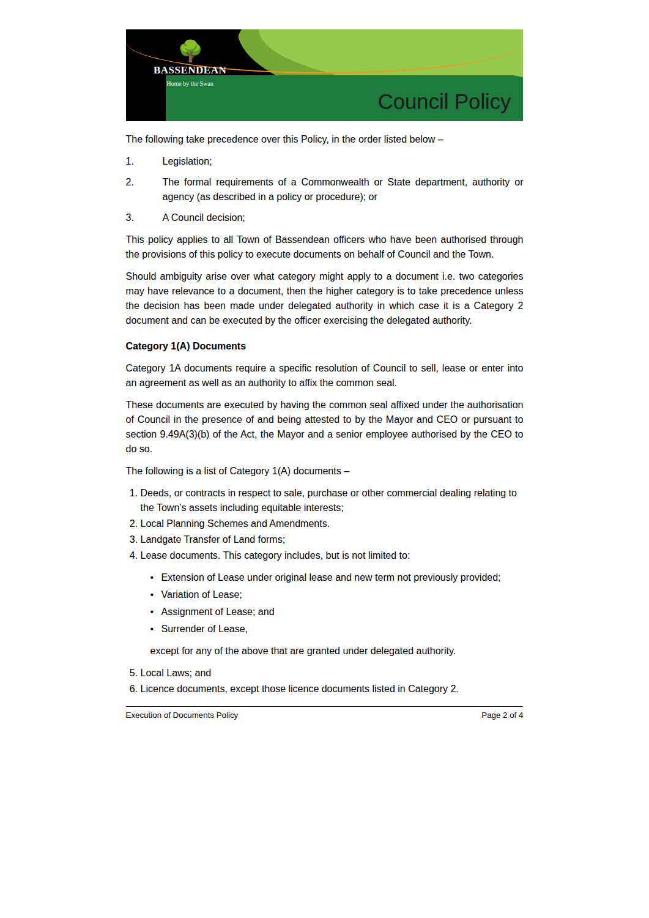🌳
BASSENDEAN
Home by the Swan
Council Policy
The following take precedence over this Policy, in the order listed below –
Legislation;
The formal requirements of a Commonwealth or State department, authority or agency (as described in a policy or procedure); or
A Council decision;
This policy applies to all Town of Bassendean officers who have been authorised through the provisions of this policy to execute documents on behalf of Council and the Town.
Should ambiguity arise over what category might apply to a document i.e. two categories may have relevance to a document, then the higher category is to take precedence unless the decision has been made under delegated authority in which case it is a Category 2 document and can be executed by the officer exercising the delegated authority.
Category 1(A) Documents
Category 1A documents require a specific resolution of Council to sell, lease or enter into an agreement as well as an authority to affix the common seal.
These documents are executed by having the common seal affixed under the authorisation of Council in the presence of and being attested to by the Mayor and CEO or pursuant to section 9.49A(3)(b) of the Act, the Mayor and a senior employee authorised by the CEO to do so.
The following is a list of Category 1(A) documents –
Deeds, or contracts in respect to sale, purchase or other commercial dealing relating to the Town’s assets including equitable interests;
Local Planning Schemes and Amendments.
Landgate Transfer of Land forms;
Lease documents. This category includes, but is not limited to:
Extension of Lease under original lease and new term not previously provided;
Variation of Lease;
Assignment of Lease; and
Surrender of Lease,
except for any of the above that are granted under delegated authority.
Local Laws; and
Licence documents, except those licence documents listed in Category 2.
Execution of Documents Policy Page 2 of 4